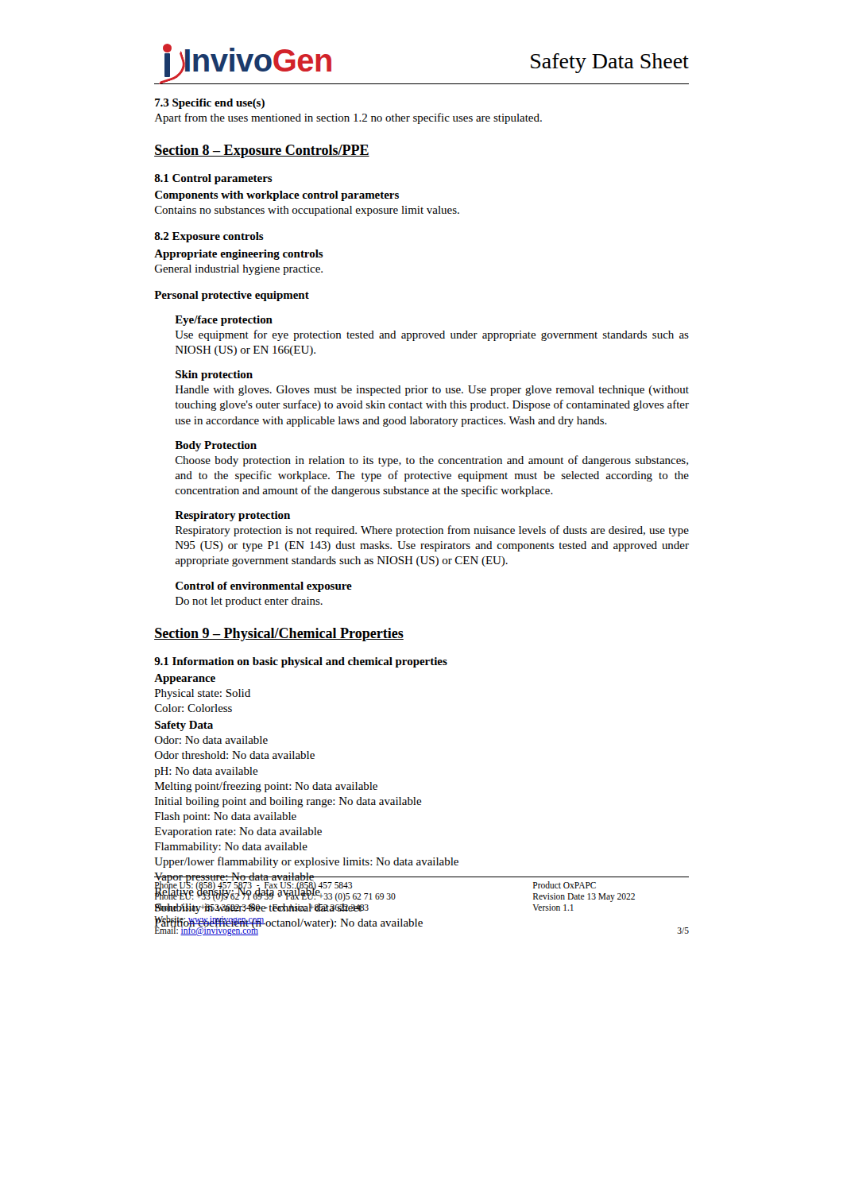Invivo Gen
Safety Data Sheet
7.3 Specific end use(s)
Apart from the uses mentioned in section 1.2 no other specific uses are stipulated.
Section 8 – Exposure Controls/PPE
8.1 Control parameters
Components with workplace control parameters
Contains no substances with occupational exposure limit values.
8.2 Exposure controls
Appropriate engineering controls
General industrial hygiene practice.
Personal protective equipment
Eye/face protection
Use equipment for eye protection tested and approved under appropriate government standards such as NIOSH (US) or EN 166(EU).
Skin protection
Handle with gloves. Gloves must be inspected prior to use. Use proper glove removal technique (without touching glove's outer surface) to avoid skin contact with this product. Dispose of contaminated gloves after use in accordance with applicable laws and good laboratory practices. Wash and dry hands.
Body Protection
Choose body protection in relation to its type, to the concentration and amount of dangerous substances, and to the specific workplace. The type of protective equipment must be selected according to the concentration and amount of the dangerous substance at the specific workplace.
Respiratory protection
Respiratory protection is not required. Where protection from nuisance levels of dusts are desired, use type N95 (US) or type P1 (EN 143) dust masks. Use respirators and components tested and approved under appropriate government standards such as NIOSH (US) or CEN (EU).
Control of environmental exposure
Do not let product enter drains.
Section 9 – Physical/Chemical Properties
9.1 Information on basic physical and chemical properties
Appearance
Physical state: Solid
Color: Colorless
Safety Data
Odor: No data available
Odor threshold: No data available
pH: No data available
Melting point/freezing point: No data available
Initial boiling point and boiling range: No data available
Flash point: No data available
Evaporation rate: No data available
Flammability: No data available
Upper/lower flammability or explosive limits: No data available
Vapor pressure: No data available
Relative density: No data available
Solubility in water: See technical data sheet
Partition coefficient (n-octanol/water): No data available
Phone US: (858) 457 5873 - Fax US: (858) 457 5843
Phone EU: +33 (0)5 62 71 69 39 - Fax EU: +33 (0)5 62 71 69 30
Phone Asia: +852 3622 3480 - Fax Asia: +852 3622 3483
Website: www.invivogen.com
Email: info@invivogen.com
Product OxPAPC
Revision Date 13 May 2022
Version 1.1
3/5